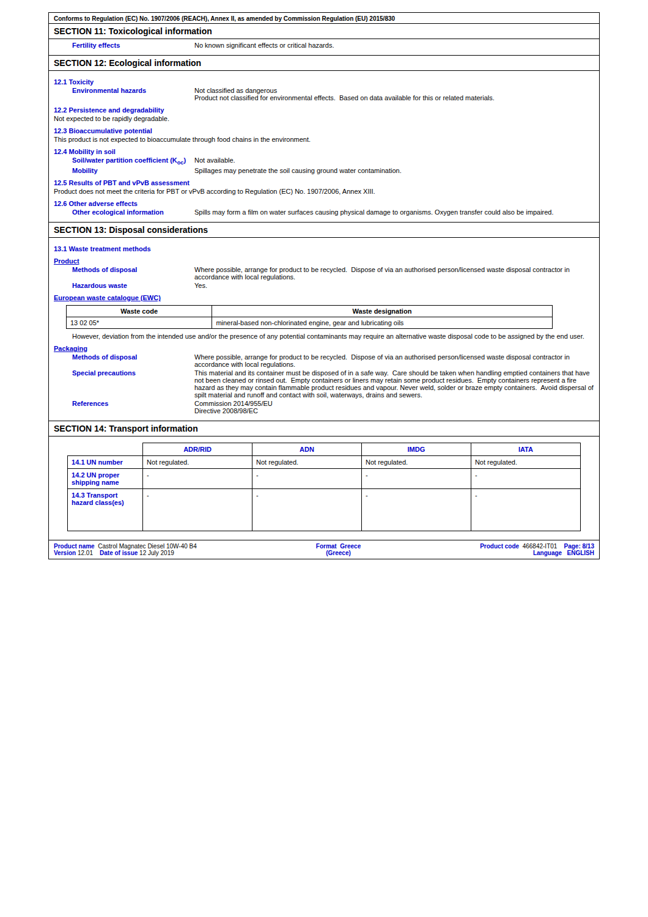Conforms to Regulation (EC) No. 1907/2006 (REACH), Annex II, as amended by Commission Regulation (EU) 2015/830
SECTION 11: Toxicological information
Fertility effects
No known significant effects or critical hazards.
SECTION 12: Ecological information
12.1 Toxicity
Environmental hazards
Not classified as dangerous
Product not classified for environmental effects. Based on data available for this or related materials.
12.2 Persistence and degradability
Not expected to be rapidly degradable.
12.3 Bioaccumulative potential
This product is not expected to bioaccumulate through food chains in the environment.
12.4 Mobility in soil
Soil/water partition coefficient (Koc)
Not available.
Mobility
Spillages may penetrate the soil causing ground water contamination.
12.5 Results of PBT and vPvB assessment
Product does not meet the criteria for PBT or vPvB according to Regulation (EC) No. 1907/2006, Annex XIII.
12.6 Other adverse effects
Other ecological information
Spills may form a film on water surfaces causing physical damage to organisms. Oxygen transfer could also be impaired.
SECTION 13: Disposal considerations
13.1 Waste treatment methods
Product
Methods of disposal
Where possible, arrange for product to be recycled. Dispose of via an authorised person/licensed waste disposal contractor in accordance with local regulations.
Hazardous waste
Yes.
European waste catalogue (EWC)
| Waste code | Waste designation |
| --- | --- |
| 13 02 05* | mineral-based non-chlorinated engine, gear and lubricating oils |
However, deviation from the intended use and/or the presence of any potential contaminants may require an alternative waste disposal code to be assigned by the end user.
Packaging
Methods of disposal
Where possible, arrange for product to be recycled. Dispose of via an authorised person/licensed waste disposal contractor in accordance with local regulations.
Special precautions
This material and its container must be disposed of in a safe way. Care should be taken when handling emptied containers that have not been cleaned or rinsed out. Empty containers or liners may retain some product residues. Empty containers represent a fire hazard as they may contain flammable product residues and vapour. Never weld, solder or braze empty containers. Avoid dispersal of spilt material and runoff and contact with soil, waterways, drains and sewers.
References
Commission 2014/955/EU
Directive 2008/98/EC
SECTION 14: Transport information
| | ADR/RID | ADN | IMDG | IATA |
| --- | --- | --- | --- | --- |
| 14.1 UN number | Not regulated. | Not regulated. | Not regulated. | Not regulated. |
| 14.2 UN proper shipping name | - | - | - | - |
| 14.3 Transport hazard class(es) | - | - | - | - |
Product name Castrol Magnatec Diesel 10W-40 B4
Version 12.01 Date of issue 12 July 2019
Format Greece
(Greece)
Product code 466842-IT01 Page: 8/13
Language ENGLISH